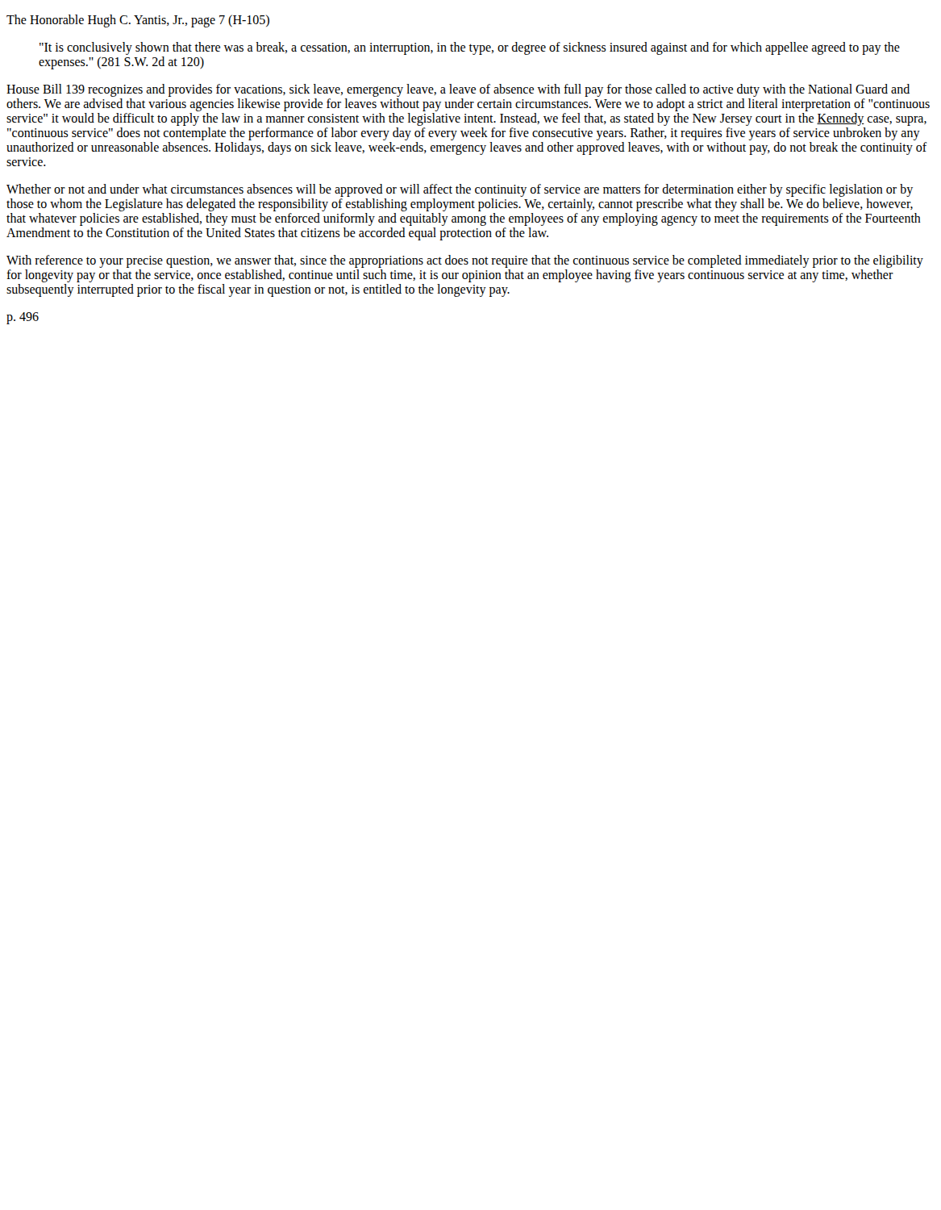The Honorable Hugh C. Yantis, Jr., page 7 (H-105)
"It is conclusively shown that there was a break, a cessation, an interruption, in the type, or degree of sickness insured against and for which appellee agreed to pay the expenses." (281 S.W. 2d at 120)
House Bill 139 recognizes and provides for vacations, sick leave, emergency leave, a leave of absence with full pay for those called to active duty with the National Guard and others. We are advised that various agencies likewise provide for leaves without pay under certain circumstances. Were we to adopt a strict and literal interpretation of "continuous service" it would be difficult to apply the law in a manner consistent with the legislative intent. Instead, we feel that, as stated by the New Jersey court in the Kennedy case, supra, "continuous service" does not contemplate the performance of labor every day of every week for five consecutive years. Rather, it requires five years of service unbroken by any unauthorized or unreasonable absences. Holidays, days on sick leave, week-ends, emergency leaves and other approved leaves, with or without pay, do not break the continuity of service.
Whether or not and under what circumstances absences will be approved or will affect the continuity of service are matters for determination either by specific legislation or by those to whom the Legislature has delegated the responsibility of establishing employment policies. We, certainly, cannot prescribe what they shall be. We do believe, however, that whatever policies are established, they must be enforced uniformly and equitably among the employees of any employing agency to meet the requirements of the Fourteenth Amendment to the Constitution of the United States that citizens be accorded equal protection of the law.
With reference to your precise question, we answer that, since the appropriations act does not require that the continuous service be completed immediately prior to the eligibility for longevity pay or that the service, once established, continue until such time, it is our opinion that an employee having five years continuous service at any time, whether subsequently interrupted prior to the fiscal year in question or not, is entitled to the longevity pay.
p. 496